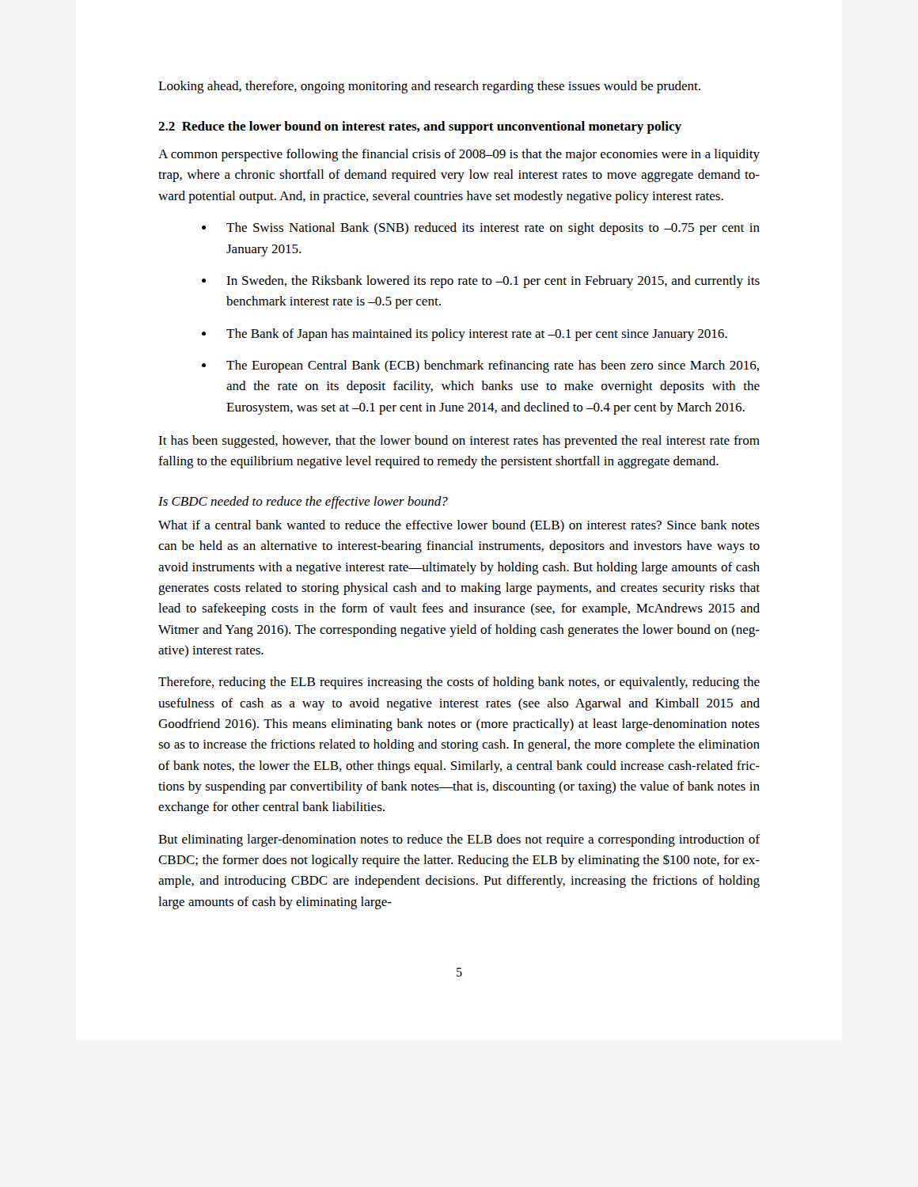Looking ahead, therefore, ongoing monitoring and research regarding these issues would be prudent.
2.2 Reduce the lower bound on interest rates, and support unconventional monetary policy
A common perspective following the financial crisis of 2008–09 is that the major economies were in a liquidity trap, where a chronic shortfall of demand required very low real interest rates to move aggregate demand toward potential output. And, in practice, several countries have set modestly negative policy interest rates.
The Swiss National Bank (SNB) reduced its interest rate on sight deposits to –0.75 per cent in January 2015.
In Sweden, the Riksbank lowered its repo rate to –0.1 per cent in February 2015, and currently its benchmark interest rate is –0.5 per cent.
The Bank of Japan has maintained its policy interest rate at –0.1 per cent since January 2016.
The European Central Bank (ECB) benchmark refinancing rate has been zero since March 2016, and the rate on its deposit facility, which banks use to make overnight deposits with the Eurosystem, was set at –0.1 per cent in June 2014, and declined to –0.4 per cent by March 2016.
It has been suggested, however, that the lower bound on interest rates has prevented the real interest rate from falling to the equilibrium negative level required to remedy the persistent shortfall in aggregate demand.
Is CBDC needed to reduce the effective lower bound?
What if a central bank wanted to reduce the effective lower bound (ELB) on interest rates? Since bank notes can be held as an alternative to interest-bearing financial instruments, depositors and investors have ways to avoid instruments with a negative interest rate—ultimately by holding cash. But holding large amounts of cash generates costs related to storing physical cash and to making large payments, and creates security risks that lead to safekeeping costs in the form of vault fees and insurance (see, for example, McAndrews 2015 and Witmer and Yang 2016). The corresponding negative yield of holding cash generates the lower bound on (negative) interest rates.
Therefore, reducing the ELB requires increasing the costs of holding bank notes, or equivalently, reducing the usefulness of cash as a way to avoid negative interest rates (see also Agarwal and Kimball 2015 and Goodfriend 2016). This means eliminating bank notes or (more practically) at least large-denomination notes so as to increase the frictions related to holding and storing cash. In general, the more complete the elimination of bank notes, the lower the ELB, other things equal. Similarly, a central bank could increase cash-related frictions by suspending par convertibility of bank notes—that is, discounting (or taxing) the value of bank notes in exchange for other central bank liabilities.
But eliminating larger-denomination notes to reduce the ELB does not require a corresponding introduction of CBDC; the former does not logically require the latter. Reducing the ELB by eliminating the $100 note, for example, and introducing CBDC are independent decisions. Put differently, increasing the frictions of holding large amounts of cash by eliminating large-
5